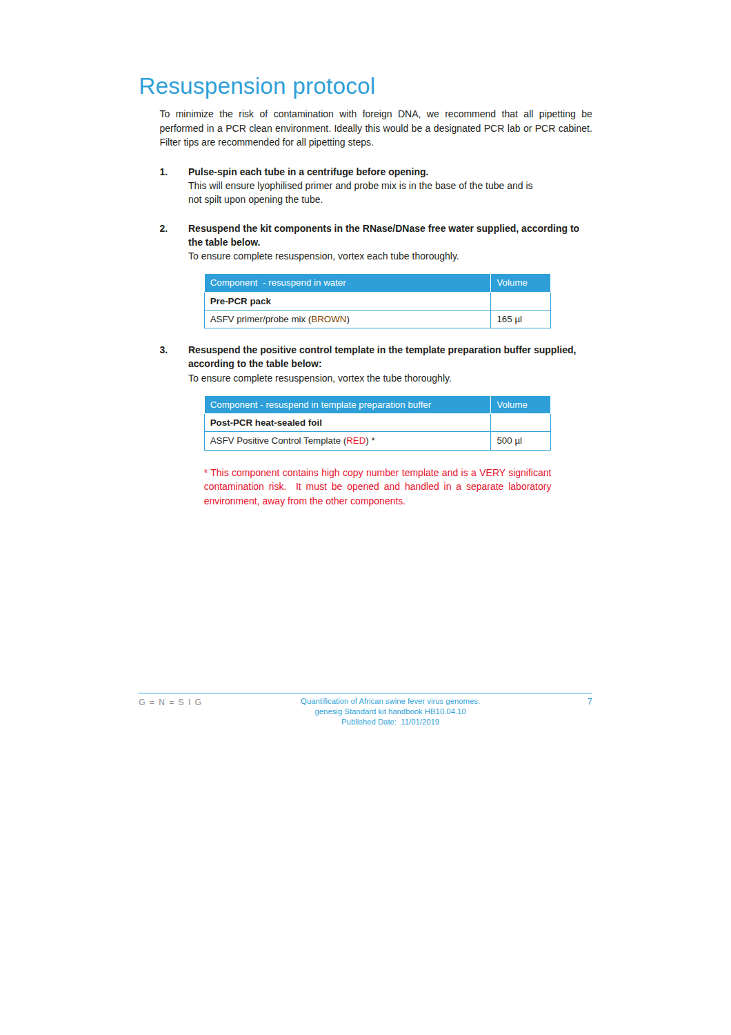Resuspension protocol
To minimize the risk of contamination with foreign DNA, we recommend that all pipetting be performed in a PCR clean environment. Ideally this would be a designated PCR lab or PCR cabinet. Filter tips are recommended for all pipetting steps.
Pulse-spin each tube in a centrifuge before opening.
This will ensure lyophilised primer and probe mix is in the base of the tube and is
not spilt upon opening the tube.
Resuspend the kit components in the RNase/DNase free water supplied, according to the table below.
To ensure complete resuspension, vortex each tube thoroughly.
| Component - resuspend in water | Volume |
| --- | --- |
| Pre-PCR pack | |
| ASFV primer/probe mix ( BROWN ) | 165 µl |
Resuspend the positive control template in the template preparation buffer supplied, according to the table below:
To ensure complete resuspension, vortex the tube thoroughly.
| Component - resuspend in template preparation buffer | Volume |
| --- | --- |
| Post-PCR heat-sealed foil | |
| ASFV Positive Control Template ( RED ) * | 500 µl |
* This component contains high copy number template and is a VERY significant contamination risk. It must be opened and handled in a separate laboratory environment, away from the other components.
G = N = S I G
Quantification of African swine fever virus genomes.
genesig Standard kit handbook HB10.04.10
Published Date: 11/01/2019
7